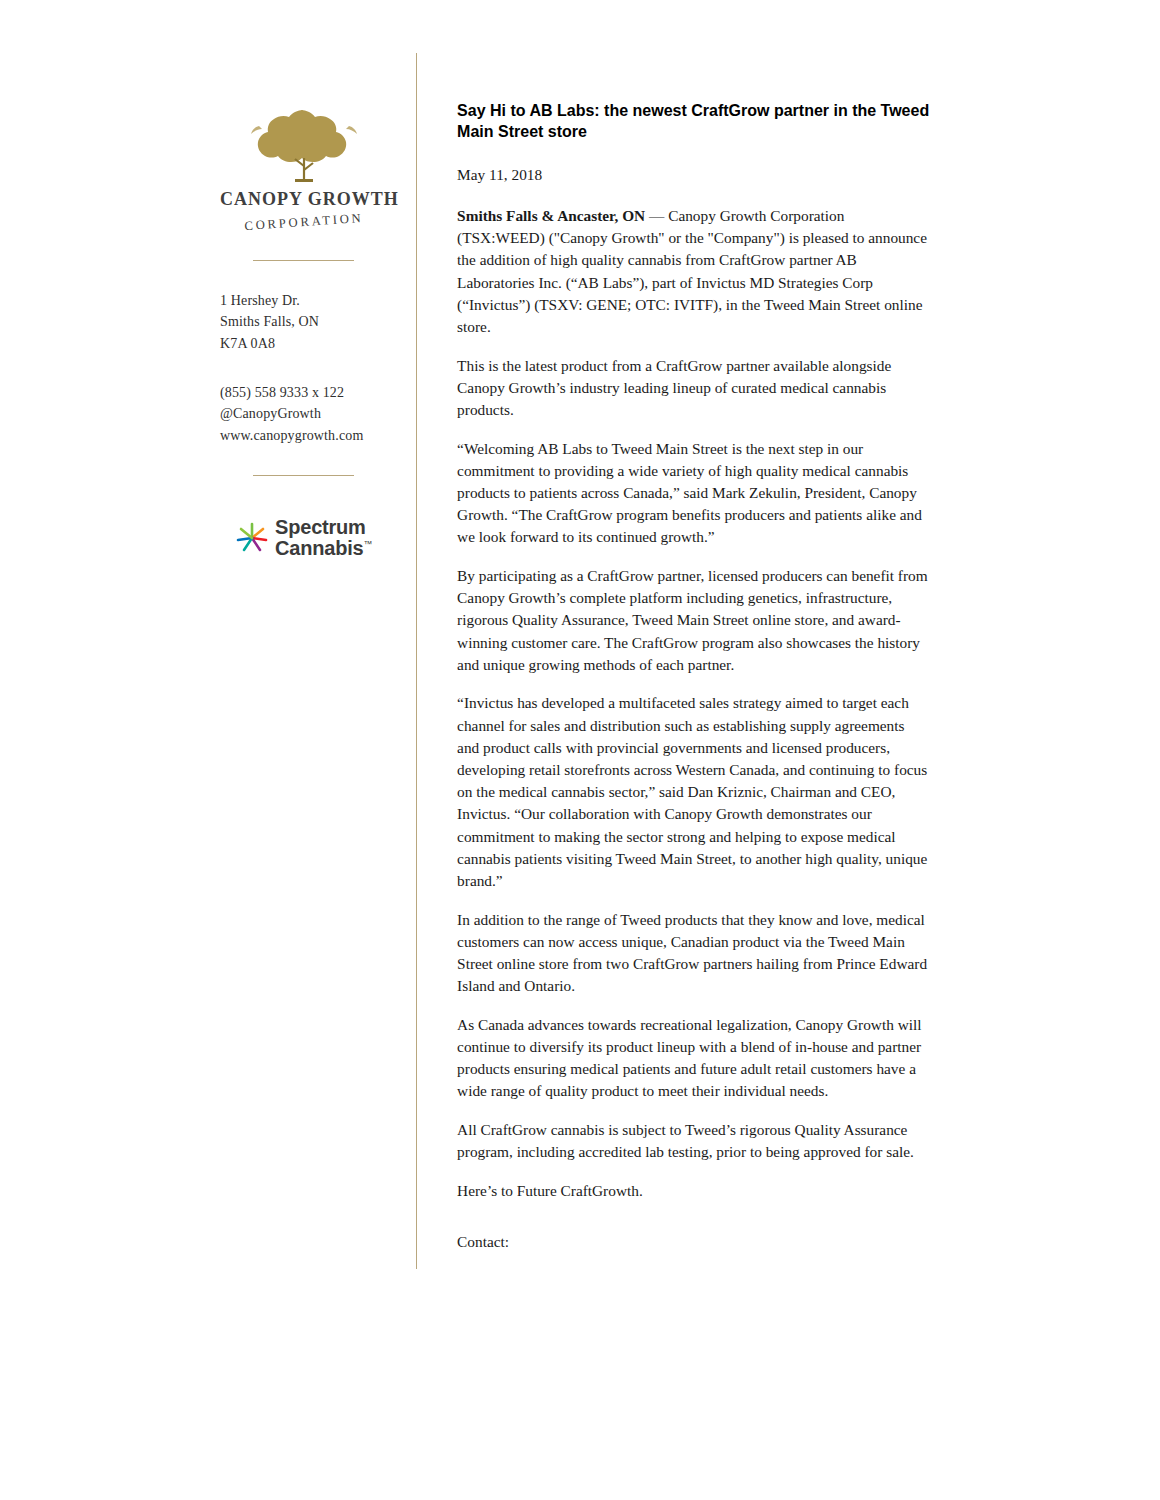CANOPY GROWTH
CORPORATION
1 Hershey Dr.
Smiths Falls, ON
K7A 0A8
(855) 558 9333 x 122
@CanopyGrowth
www.canopygrowth.com
Spectrum
Cannabis™
Say Hi to AB Labs: the newest CraftGrow partner in the Tweed Main Street store
May 11, 2018
Smiths Falls & Ancaster, ON — Canopy Growth Corporation (TSX:WEED) ("Canopy Growth" or the "Company") is pleased to announce the addition of high quality cannabis from CraftGrow partner AB Laboratories Inc. (“AB Labs”), part of Invictus MD Strategies Corp (“Invictus”) (TSXV: GENE; OTC: IVITF), in the Tweed Main Street online store.
This is the latest product from a CraftGrow partner available alongside Canopy Growth’s industry leading lineup of curated medical cannabis products.
“Welcoming AB Labs to Tweed Main Street is the next step in our commitment to providing a wide variety of high quality medical cannabis products to patients across Canada,” said Mark Zekulin, President, Canopy Growth. “The CraftGrow program benefits producers and patients alike and we look forward to its continued growth.”
By participating as a CraftGrow partner, licensed producers can benefit from Canopy Growth’s complete platform including genetics, infrastructure, rigorous Quality Assurance, Tweed Main Street online store, and award-winning customer care. The CraftGrow program also showcases the history and unique growing methods of each partner.
“Invictus has developed a multifaceted sales strategy aimed to target each channel for sales and distribution such as establishing supply agreements and product calls with provincial governments and licensed producers, developing retail storefronts across Western Canada, and continuing to focus on the medical cannabis sector,” said Dan Kriznic, Chairman and CEO, Invictus. “Our collaboration with Canopy Growth demonstrates our commitment to making the sector strong and helping to expose medical cannabis patients visiting Tweed Main Street, to another high quality, unique brand.”
In addition to the range of Tweed products that they know and love, medical customers can now access unique, Canadian product via the Tweed Main Street online store from two CraftGrow partners hailing from Prince Edward Island and Ontario.
As Canada advances towards recreational legalization, Canopy Growth will continue to diversify its product lineup with a blend of in-house and partner products ensuring medical patients and future adult retail customers have a wide range of quality product to meet their individual needs.
All CraftGrow cannabis is subject to Tweed’s rigorous Quality Assurance program, including accredited lab testing, prior to being approved for sale.
Here’s to Future CraftGrowth.
Contact: